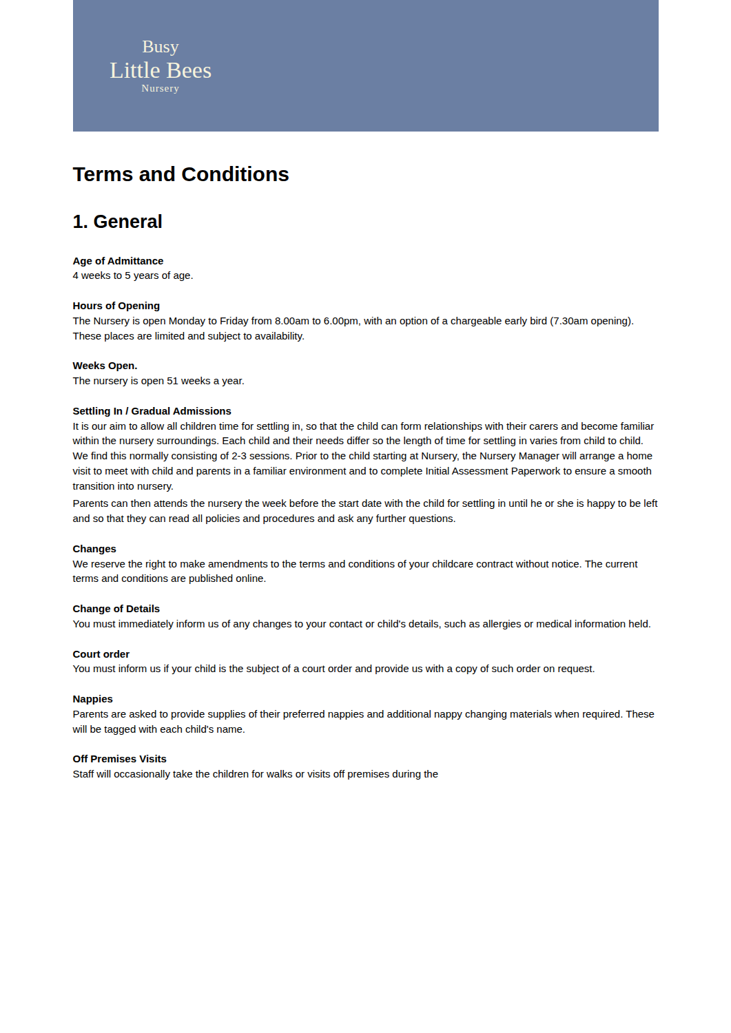Busy
Little Bees
Nursery
Terms and Conditions
1. General
Age of Admittance
4 weeks to 5 years of age.
Hours of Opening
The Nursery is open Monday to Friday from 8.00am to 6.00pm, with an option of a chargeable early bird (7.30am opening). These places are limited and subject to availability.
Weeks Open.
The nursery is open 51 weeks a year.
Settling In / Gradual Admissions
It is our aim to allow all children time for settling in, so that the child can form relationships with their carers and become familiar within the nursery surroundings. Each child and their needs differ so the length of time for settling in varies from child to child. We find this normally consisting of 2-3 sessions. Prior to the child starting at Nursery, the Nursery Manager will arrange a home visit to meet with child and parents in a familiar environment and to complete Initial Assessment Paperwork to ensure a smooth transition into nursery.
Parents can then attends the nursery the week before the start date with the child for settling in until he or she is happy to be left and so that they can read all policies and procedures and ask any further questions.
Changes
We reserve the right to make amendments to the terms and conditions of your childcare contract without notice. The current terms and conditions are published online.
Change of Details
You must immediately inform us of any changes to your contact or child's details, such as allergies or medical information held.
Court order
You must inform us if your child is the subject of a court order and provide us with a copy of such order on request.
Nappies
Parents are asked to provide supplies of their preferred nappies and additional nappy changing materials when required. These will be tagged with each child's name.
Off Premises Visits
Staff will occasionally take the children for walks or visits off premises during the